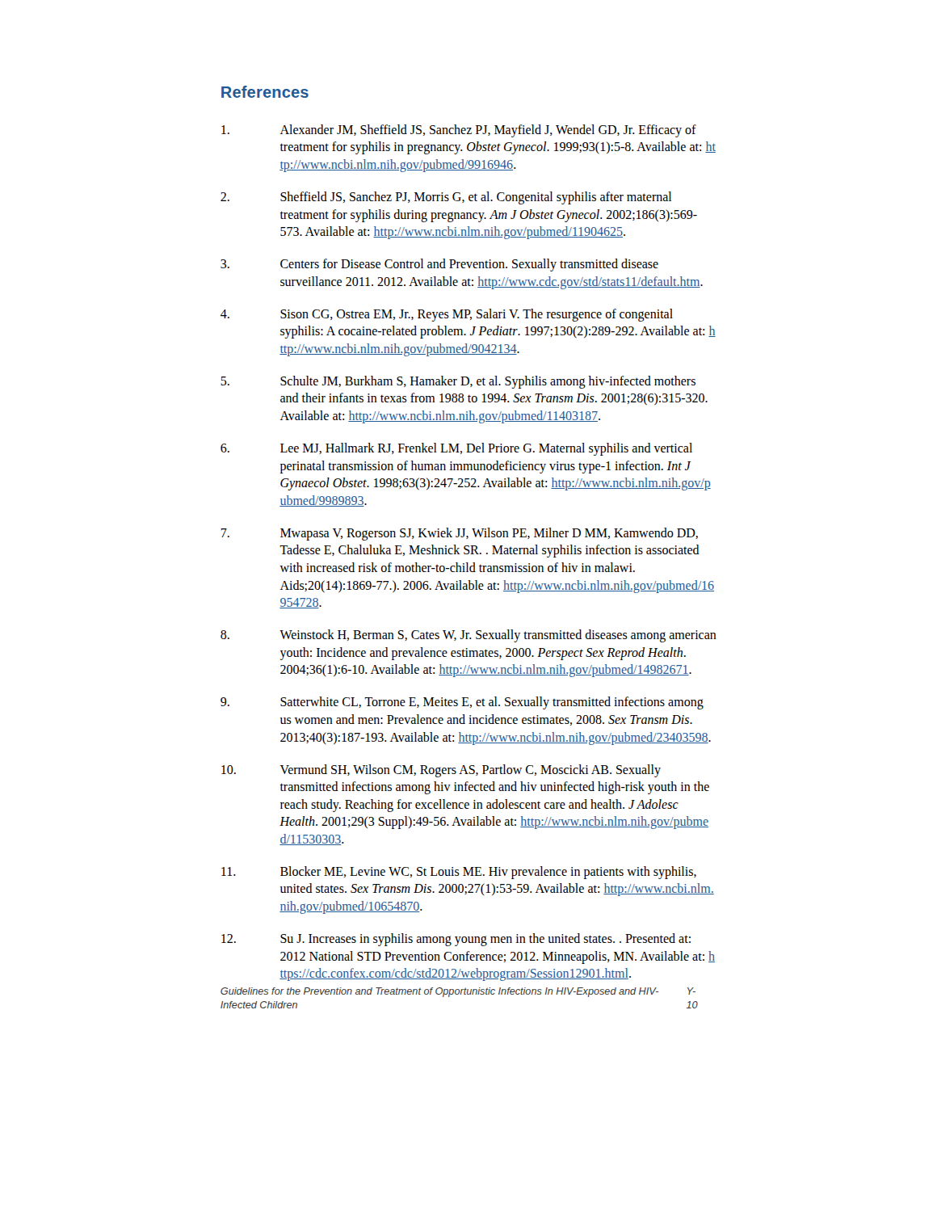References
1. Alexander JM, Sheffield JS, Sanchez PJ, Mayfield J, Wendel GD, Jr. Efficacy of treatment for syphilis in pregnancy. Obstet Gynecol. 1999;93(1):5-8. Available at: http://www.ncbi.nlm.nih.gov/pubmed/9916946.
2. Sheffield JS, Sanchez PJ, Morris G, et al. Congenital syphilis after maternal treatment for syphilis during pregnancy. Am J Obstet Gynecol. 2002;186(3):569-573. Available at: http://www.ncbi.nlm.nih.gov/pubmed/11904625.
3. Centers for Disease Control and Prevention. Sexually transmitted disease surveillance 2011. 2012. Available at: http://www.cdc.gov/std/stats11/default.htm.
4. Sison CG, Ostrea EM, Jr., Reyes MP, Salari V. The resurgence of congenital syphilis: A cocaine-related problem. J Pediatr. 1997;130(2):289-292. Available at: http://www.ncbi.nlm.nih.gov/pubmed/9042134.
5. Schulte JM, Burkham S, Hamaker D, et al. Syphilis among hiv-infected mothers and their infants in texas from 1988 to 1994. Sex Transm Dis. 2001;28(6):315-320. Available at: http://www.ncbi.nlm.nih.gov/pubmed/11403187.
6. Lee MJ, Hallmark RJ, Frenkel LM, Del Priore G. Maternal syphilis and vertical perinatal transmission of human immunodeficiency virus type-1 infection. Int J Gynaecol Obstet. 1998;63(3):247-252. Available at: http://www.ncbi.nlm.nih.gov/pubmed/9989893.
7. Mwapasa V, Rogerson SJ, Kwiek JJ, Wilson PE, Milner D MM, Kamwendo DD, Tadesse E, Chaluluka E, Meshnick SR. . Maternal syphilis infection is associated with increased risk of mother-to-child transmission of hiv in malawi. Aids;20(14):1869-77.). 2006. Available at: http://www.ncbi.nlm.nih.gov/pubmed/16954728.
8. Weinstock H, Berman S, Cates W, Jr. Sexually transmitted diseases among american youth: Incidence and prevalence estimates, 2000. Perspect Sex Reprod Health. 2004;36(1):6-10. Available at: http://www.ncbi.nlm.nih.gov/pubmed/14982671.
9. Satterwhite CL, Torrone E, Meites E, et al. Sexually transmitted infections among us women and men: Prevalence and incidence estimates, 2008. Sex Transm Dis. 2013;40(3):187-193. Available at: http://www.ncbi.nlm.nih.gov/pubmed/23403598.
10. Vermund SH, Wilson CM, Rogers AS, Partlow C, Moscicki AB. Sexually transmitted infections among hiv infected and hiv uninfected high-risk youth in the reach study. Reaching for excellence in adolescent care and health. J Adolesc Health. 2001;29(3 Suppl):49-56. Available at: http://www.ncbi.nlm.nih.gov/pubmed/11530303.
11. Blocker ME, Levine WC, St Louis ME. Hiv prevalence in patients with syphilis, united states. Sex Transm Dis. 2000;27(1):53-59. Available at: http://www.ncbi.nlm.nih.gov/pubmed/10654870.
12. Su J. Increases in syphilis among young men in the united states. . Presented at: 2012 National STD Prevention Conference; 2012. Minneapolis, MN. Available at: https://cdc.confex.com/cdc/std2012/webprogram/Session12901.html.
Guidelines for the Prevention and Treatment of Opportunistic Infections In HIV-Exposed and HIV-Infected Children Y-10